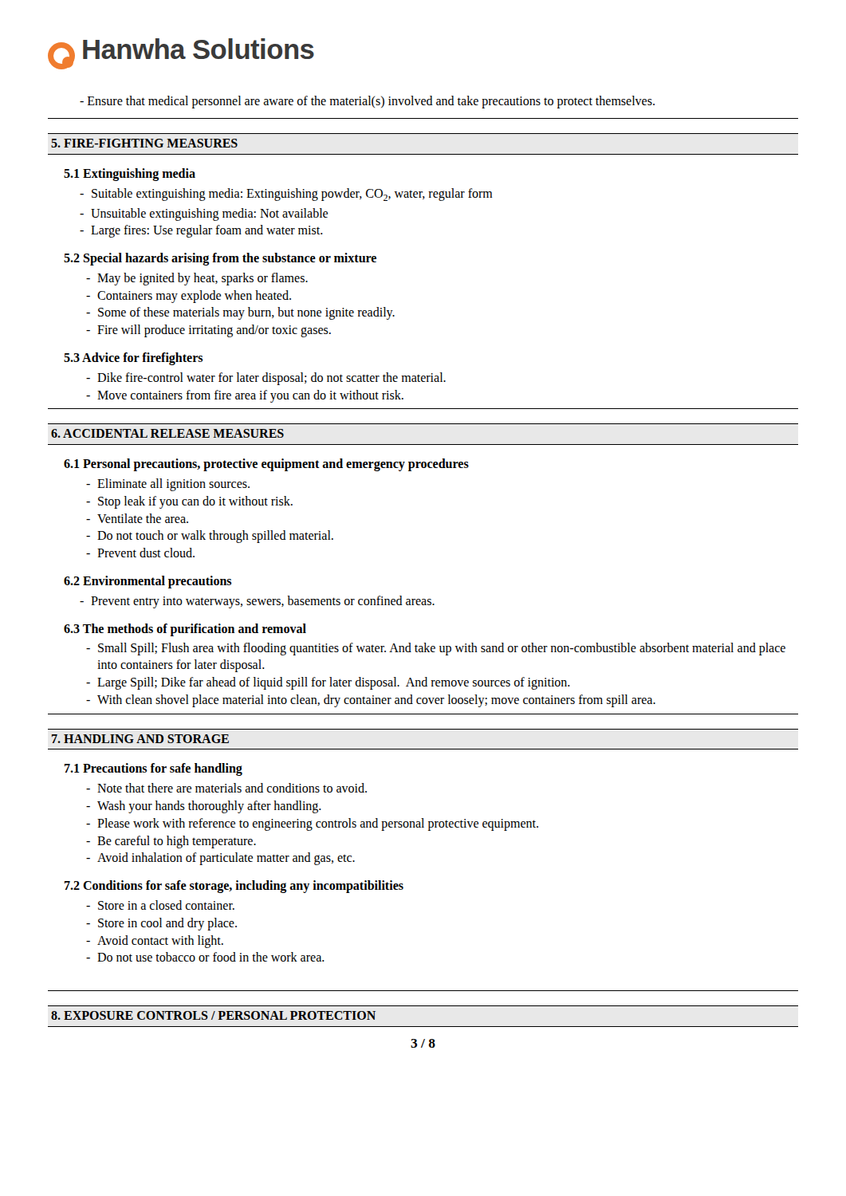Hanwha Solutions
- Ensure that medical personnel are aware of the material(s) involved and take precautions to protect themselves.
5. FIRE-FIGHTING MEASURES
5.1 Extinguishing media
Suitable extinguishing media: Extinguishing powder, CO2, water, regular form
Unsuitable extinguishing media: Not available
Large fires: Use regular foam and water mist.
5.2 Special hazards arising from the substance or mixture
May be ignited by heat, sparks or flames.
Containers may explode when heated.
Some of these materials may burn, but none ignite readily.
Fire will produce irritating and/or toxic gases.
5.3 Advice for firefighters
Dike fire-control water for later disposal; do not scatter the material.
Move containers from fire area if you can do it without risk.
6. ACCIDENTAL RELEASE MEASURES
6.1 Personal precautions, protective equipment and emergency procedures
Eliminate all ignition sources.
Stop leak if you can do it without risk.
Ventilate the area.
Do not touch or walk through spilled material.
Prevent dust cloud.
6.2 Environmental precautions
Prevent entry into waterways, sewers, basements or confined areas.
6.3 The methods of purification and removal
Small Spill; Flush area with flooding quantities of water. And take up with sand or other non-combustible absorbent material and place into containers for later disposal.
Large Spill; Dike far ahead of liquid spill for later disposal. And remove sources of ignition.
With clean shovel place material into clean, dry container and cover loosely; move containers from spill area.
7. HANDLING AND STORAGE
7.1 Precautions for safe handling
Note that there are materials and conditions to avoid.
Wash your hands thoroughly after handling.
Please work with reference to engineering controls and personal protective equipment.
Be careful to high temperature.
Avoid inhalation of particulate matter and gas, etc.
7.2 Conditions for safe storage, including any incompatibilities
Store in a closed container.
Store in cool and dry place.
Avoid contact with light.
Do not use tobacco or food in the work area.
8. EXPOSURE CONTROLS / PERSONAL PROTECTION
3 / 8